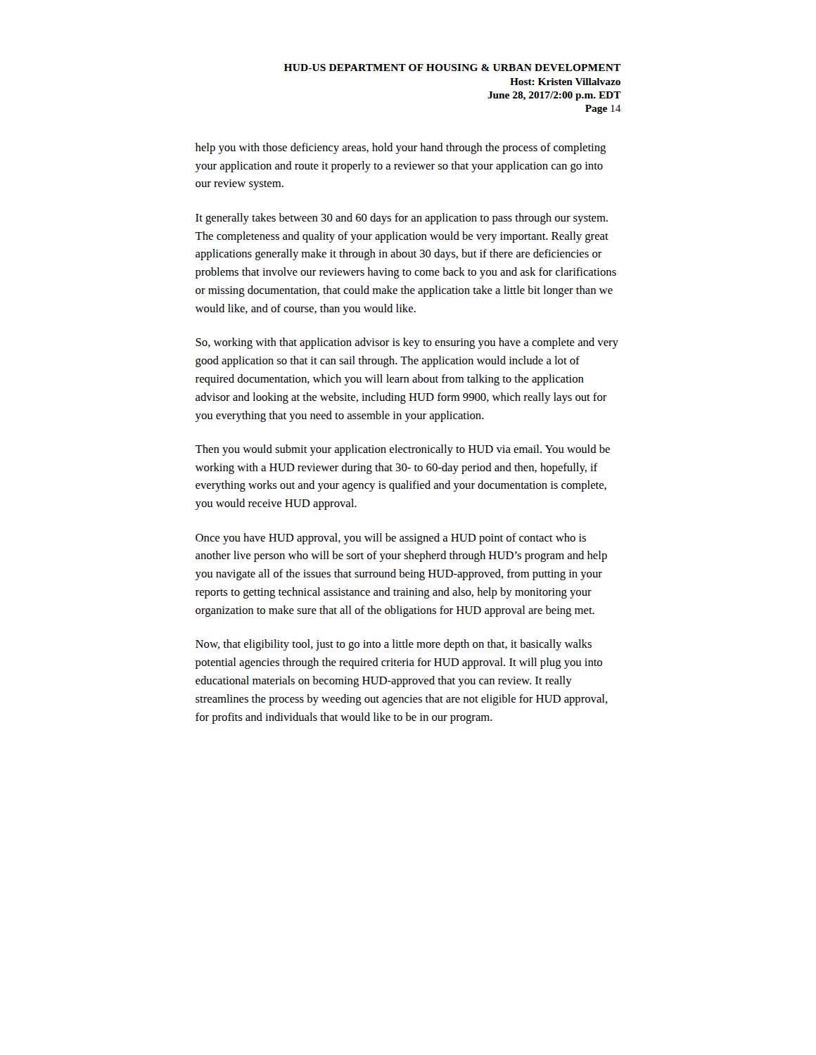HUD-US DEPARTMENT OF HOUSING & URBAN DEVELOPMENT
Host: Kristen Villalvazo
June 28, 2017/2:00 p.m. EDT
Page 14
help you with those deficiency areas, hold your hand through the process of completing your application and route it properly to a reviewer so that your application can go into our review system.
It generally takes between 30 and 60 days for an application to pass through our system. The completeness and quality of your application would be very important. Really great applications generally make it through in about 30 days, but if there are deficiencies or problems that involve our reviewers having to come back to you and ask for clarifications or missing documentation, that could make the application take a little bit longer than we would like, and of course, than you would like.
So, working with that application advisor is key to ensuring you have a complete and very good application so that it can sail through. The application would include a lot of required documentation, which you will learn about from talking to the application advisor and looking at the website, including HUD form 9900, which really lays out for you everything that you need to assemble in your application.
Then you would submit your application electronically to HUD via email. You would be working with a HUD reviewer during that 30- to 60-day period and then, hopefully, if everything works out and your agency is qualified and your documentation is complete, you would receive HUD approval.
Once you have HUD approval, you will be assigned a HUD point of contact who is another live person who will be sort of your shepherd through HUD’s program and help you navigate all of the issues that surround being HUD-approved, from putting in your reports to getting technical assistance and training and also, help by monitoring your organization to make sure that all of the obligations for HUD approval are being met.
Now, that eligibility tool, just to go into a little more depth on that, it basically walks potential agencies through the required criteria for HUD approval. It will plug you into educational materials on becoming HUD-approved that you can review. It really streamlines the process by weeding out agencies that are not eligible for HUD approval, for profits and individuals that would like to be in our program.